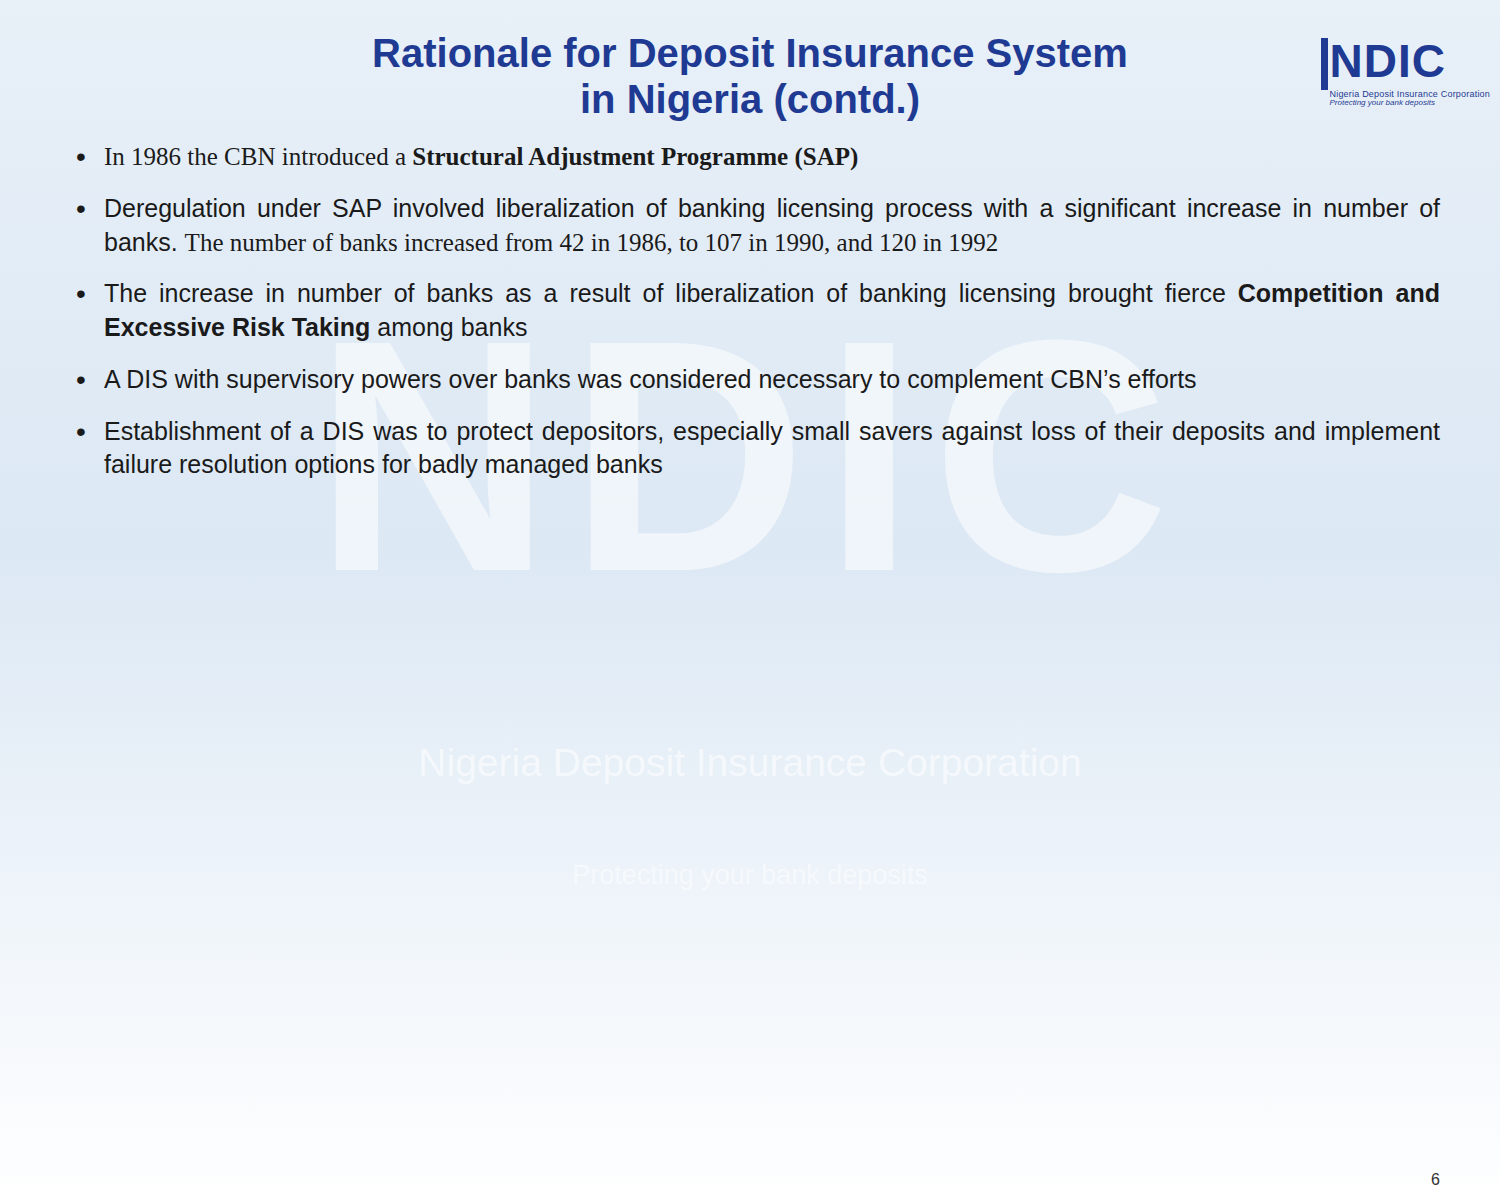NDIC
Nigeria Deposit Insurance Corporation
Protecting your bank deposits
NDIC
Nigeria Deposit Insurance Corporation
Protecting your bank deposits
Rationale for Deposit Insurance System
in Nigeria (contd.)
In 1986 the CBN introduced a Structural Adjustment Programme (SAP)
Deregulation under SAP involved liberalization of banking licensing process with a significant increase in number of banks. The number of banks increased from 42 in 1986, to 107 in 1990, and 120 in 1992
The increase in number of banks as a result of liberalization of banking licensing brought fierce Competition and Excessive Risk Taking among banks
A DIS with supervisory powers over banks was considered necessary to complement CBN’s efforts
Establishment of a DIS was to protect depositors, especially small savers against loss of their deposits and implement failure resolution options for badly managed banks
6